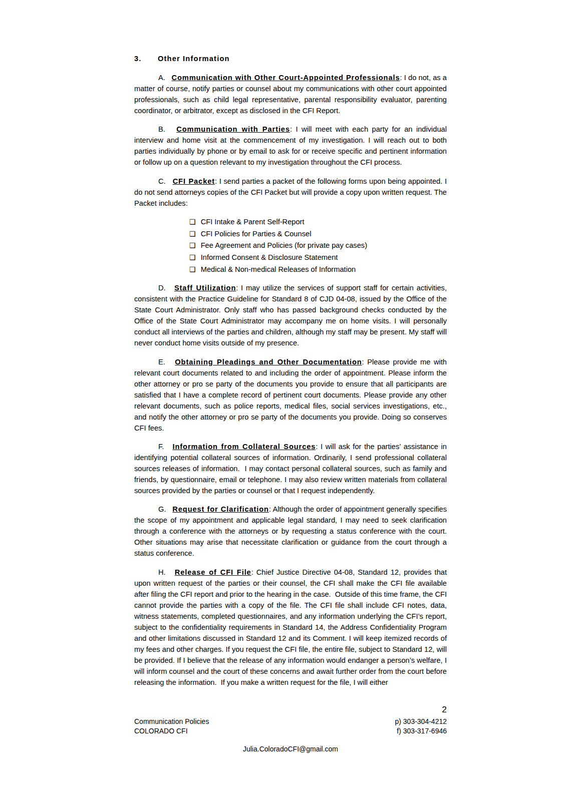3. Other Information
A. Communication with Other Court-Appointed Professionals: I do not, as a matter of course, notify parties or counsel about my communications with other court appointed professionals, such as child legal representative, parental responsibility evaluator, parenting coordinator, or arbitrator, except as disclosed in the CFI Report.
B. Communication with Parties: I will meet with each party for an individual interview and home visit at the commencement of my investigation. I will reach out to both parties individually by phone or by email to ask for or receive specific and pertinent information or follow up on a question relevant to my investigation throughout the CFI process.
C. CFI Packet: I send parties a packet of the following forms upon being appointed. I do not send attorneys copies of the CFI Packet but will provide a copy upon written request. The Packet includes:
CFI Intake & Parent Self-Report
CFI Policies for Parties & Counsel
Fee Agreement and Policies (for private pay cases)
Informed Consent & Disclosure Statement
Medical & Non-medical Releases of Information
D. Staff Utilization: I may utilize the services of support staff for certain activities, consistent with the Practice Guideline for Standard 8 of CJD 04-08, issued by the Office of the State Court Administrator. Only staff who has passed background checks conducted by the Office of the State Court Administrator may accompany me on home visits. I will personally conduct all interviews of the parties and children, although my staff may be present. My staff will never conduct home visits outside of my presence.
E. Obtaining Pleadings and Other Documentation: Please provide me with relevant court documents related to and including the order of appointment. Please inform the other attorney or pro se party of the documents you provide to ensure that all participants are satisfied that I have a complete record of pertinent court documents. Please provide any other relevant documents, such as police reports, medical files, social services investigations, etc., and notify the other attorney or pro se party of the documents you provide. Doing so conserves CFI fees.
F. Information from Collateral Sources: I will ask for the parties’ assistance in identifying potential collateral sources of information. Ordinarily, I send professional collateral sources releases of information. I may contact personal collateral sources, such as family and friends, by questionnaire, email or telephone. I may also review written materials from collateral sources provided by the parties or counsel or that I request independently.
G. Request for Clarification: Although the order of appointment generally specifies the scope of my appointment and applicable legal standard, I may need to seek clarification through a conference with the attorneys or by requesting a status conference with the court. Other situations may arise that necessitate clarification or guidance from the court through a status conference.
H. Release of CFI File: Chief Justice Directive 04-08, Standard 12, provides that upon written request of the parties or their counsel, the CFI shall make the CFI file available after filing the CFI report and prior to the hearing in the case. Outside of this time frame, the CFI cannot provide the parties with a copy of the file. The CFI file shall include CFI notes, data, witness statements, completed questionnaires, and any information underlying the CFI’s report, subject to the confidentiality requirements in Standard 14, the Address Confidentiality Program and other limitations discussed in Standard 12 and its Comment. I will keep itemized records of my fees and other charges. If you request the CFI file, the entire file, subject to Standard 12, will be provided. If I believe that the release of any information would endanger a person’s welfare, I will inform counsel and the court of these concerns and await further order from the court before releasing the information. If you make a written request for the file, I will either
2
Communication Policies
COLORADO CFI
p) 303-304-4212
f) 303-317-6946
Julia.ColoradoCFI@gmail.com